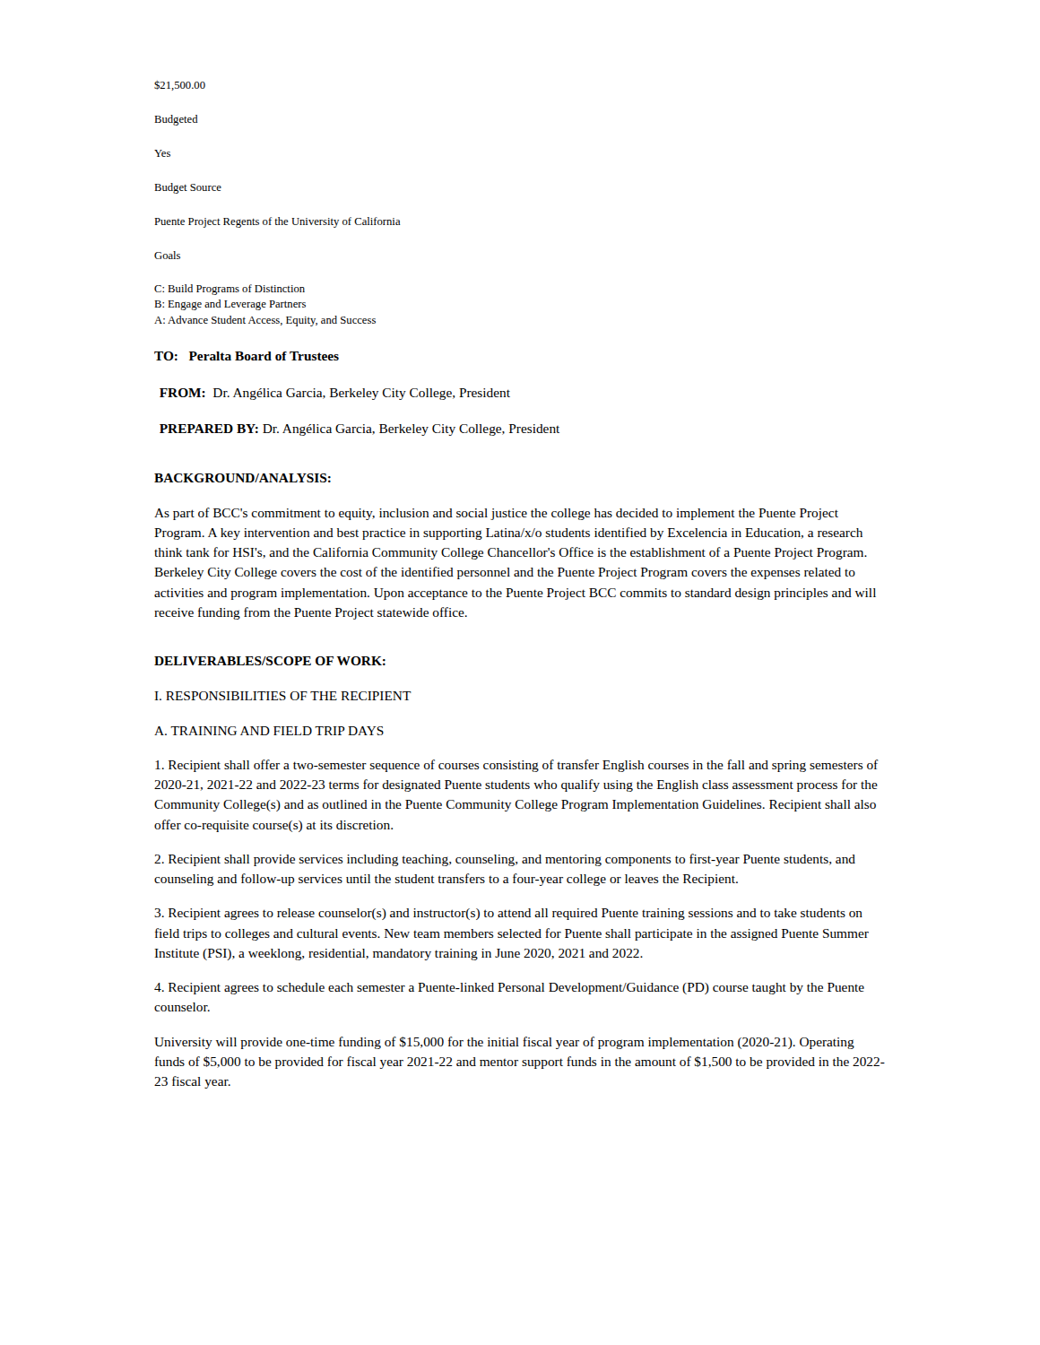$21,500.00
Budgeted
Yes
Budget Source
Puente Project Regents of the University of California
Goals
C: Build Programs of Distinction B: Engage and Leverage Partners A: Advance Student Access, Equity, and Success
TO: Peralta Board of Trustees
FROM: Dr. Angélica Garcia, Berkeley City College, President
PREPARED BY: Dr. Angélica Garcia, Berkeley City College, President
BACKGROUND/ANALYSIS:
As part of BCC's commitment to equity, inclusion and social justice the college has decided to implement the Puente Project Program. A key intervention and best practice in supporting Latina/x/o students identified by Excelencia in Education, a research think tank for HSI's, and the California Community College Chancellor's Office is the establishment of a Puente Project Program. Berkeley City College covers the cost of the identified personnel and the Puente Project Program covers the expenses related to activities and program implementation. Upon acceptance to the Puente Project BCC commits to standard design principles and will receive funding from the Puente Project statewide office.
DELIVERABLES/SCOPE OF WORK:
I. RESPONSIBILITIES OF THE RECIPIENT
A. TRAINING AND FIELD TRIP DAYS
1. Recipient shall offer a two-semester sequence of courses consisting of transfer English courses in the fall and spring semesters of 2020-21, 2021-22 and 2022-23 terms for designated Puente students who qualify using the English class assessment process for the Community College(s) and as outlined in the Puente Community College Program Implementation Guidelines. Recipient shall also offer co-requisite course(s) at its discretion.
2. Recipient shall provide services including teaching, counseling, and mentoring components to first-year Puente students, and counseling and follow-up services until the student transfers to a four-year college or leaves the Recipient.
3. Recipient agrees to release counselor(s) and instructor(s) to attend all required Puente training sessions and to take students on field trips to colleges and cultural events. New team members selected for Puente shall participate in the assigned Puente Summer Institute (PSI), a weeklong, residential, mandatory training in June 2020, 2021 and 2022.
4. Recipient agrees to schedule each semester a Puente-linked Personal Development/Guidance (PD) course taught by the Puente counselor.
University will provide one-time funding of $15,000 for the initial fiscal year of program implementation (2020-21). Operating funds of $5,000 to be provided for fiscal year 2021-22 and mentor support funds in the amount of $1,500 to be provided in the 2022-23 fiscal year.